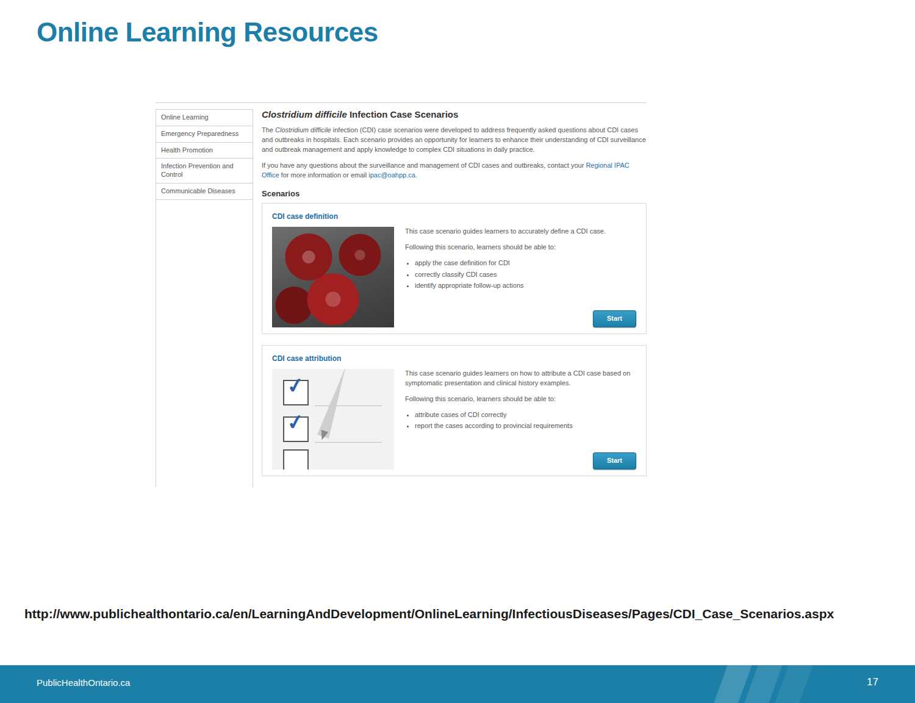Online Learning Resources
Online Learning
Emergency Preparedness
Health Promotion
Infection Prevention and Control
Communicable Diseases
Clostridium difficile Infection Case Scenarios
The Clostridium difficile infection (CDI) case scenarios were developed to address frequently asked questions about CDI cases and outbreaks in hospitals. Each scenario provides an opportunity for learners to enhance their understanding of CDI surveillance and outbreak management and apply knowledge to complex CDI situations in daily practice.
If you have any questions about the surveillance and management of CDI cases and outbreaks, contact your Regional IPAC Office for more information or email ipac@oahpp.ca.
Scenarios
CDI case definition
This case scenario guides learners to accurately define a CDI case.
Following this scenario, learners should be able to:
apply the case definition for CDI
correctly classify CDI cases
identify appropriate follow-up actions
Start
CDI case attribution
✓
✓
This case scenario guides learners on how to attribute a CDI case based on symptomatic presentation and clinical history examples.
Following this scenario, learners should be able to:
attribute cases of CDI correctly
report the cases according to provincial requirements
Start
http://www.publichealthontario.ca/en/LearningAndDevelopment/OnlineLearning/InfectiousDiseases/Pages/CDI_Case_Scenarios.aspx
PublicHealthOntario.ca
17